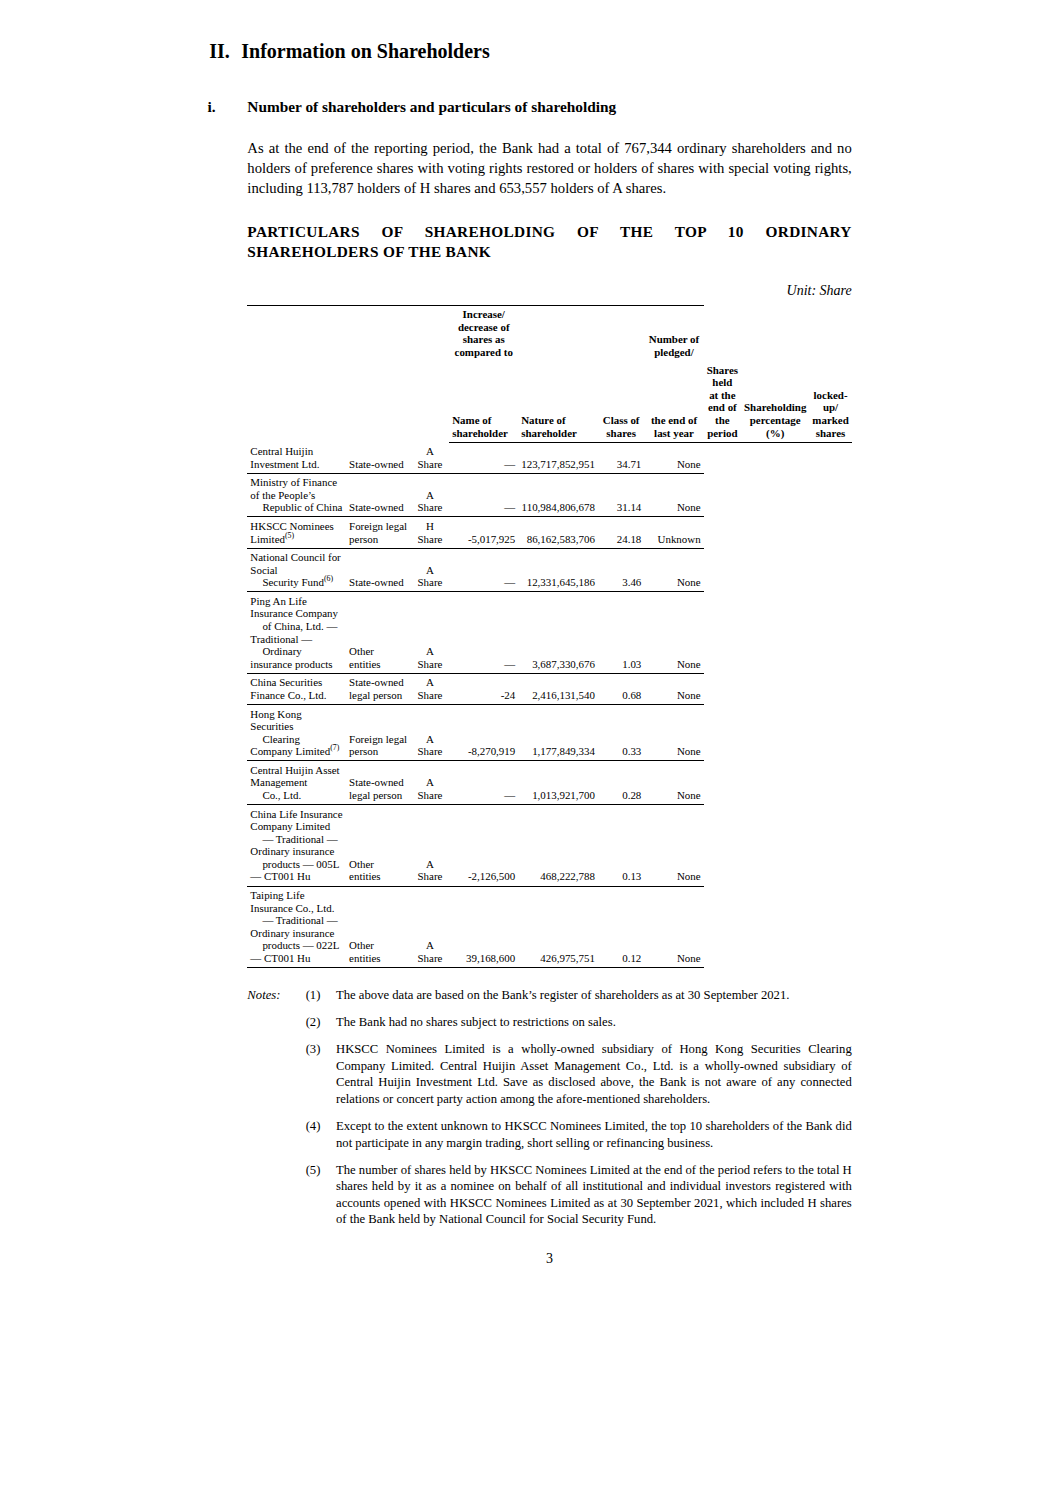II. Information on Shareholders
i. Number of shareholders and particulars of shareholding
As at the end of the reporting period, the Bank had a total of 767,344 ordinary shareholders and no holders of preference shares with voting rights restored or holders of shares with special voting rights, including 113,787 holders of H shares and 653,557 holders of A shares.
PARTICULARS OF SHAREHOLDING OF THE TOP 10 ORDINARY SHAREHOLDERS OF THE BANK
Unit: Share
| | | | Increase/ decrease of shares as compared to | | | Number of pledged/ |
| --- | --- | --- | --- | --- | --- | --- |
| Name of shareholder | Nature of shareholder | Class of shares | the end of last year | Shares held at the end of the period | Shareholding percentage (%) | locked-up/ marked shares |
| Central Huijin Investment Ltd. | State-owned | A Share | — | 123,717,852,951 | 34.71 | None |
| Ministry of Finance of the People’s Republic of China | State-owned | A Share | — | 110,984,806,678 | 31.14 | None |
| HKSCC Nominees Limited (5) | Foreign legal person | H Share | -5,017,925 | 86,162,583,706 | 24.18 | Unknown |
| National Council for Social Security Fund (6) | State-owned | A Share | — | 12,331,645,186 | 3.46 | None |
| Ping An Life Insurance Company of China, Ltd. — Traditional — Ordinary insurance products | Other entities | A Share | — | 3,687,330,676 | 1.03 | None |
| China Securities Finance Co., Ltd. | State-owned legal person | A Share | -24 | 2,416,131,540 | 0.68 | None |
| Hong Kong Securities Clearing Company Limited (7) | Foreign legal person | A Share | -8,270,919 | 1,177,849,334 | 0.33 | None |
| Central Huijin Asset Management Co., Ltd. | State-owned legal person | A Share | — | 1,013,921,700 | 0.28 | None |
| China Life Insurance Company Limited — Traditional — Ordinary insurance products — 005L — CT001 Hu | Other entities | A Share | -2,126,500 | 468,222,788 | 0.13 | None |
| Taiping Life Insurance Co., Ltd. — Traditional — Ordinary insurance products — 022L — CT001 Hu | Other entities | A Share | 39,168,600 | 426,975,751 | 0.12 | None |
Notes:
(1)
The above data are based on the Bank’s register of shareholders as at 30 September 2021.
Notes:
(2)
The Bank had no shares subject to restrictions on sales.
Notes:
(3)
HKSCC Nominees Limited is a wholly-owned subsidiary of Hong Kong Securities Clearing Company Limited. Central Huijin Asset Management Co., Ltd. is a wholly-owned subsidiary of Central Huijin Investment Ltd. Save as disclosed above, the Bank is not aware of any connected relations or concert party action among the afore-mentioned shareholders.
Notes:
(4)
Except to the extent unknown to HKSCC Nominees Limited, the top 10 shareholders of the Bank did not participate in any margin trading, short selling or refinancing business.
Notes:
(5)
The number of shares held by HKSCC Nominees Limited at the end of the period refers to the total H shares held by it as a nominee on behalf of all institutional and individual investors registered with accounts opened with HKSCC Nominees Limited as at 30 September 2021, which included H shares of the Bank held by National Council for Social Security Fund.
3